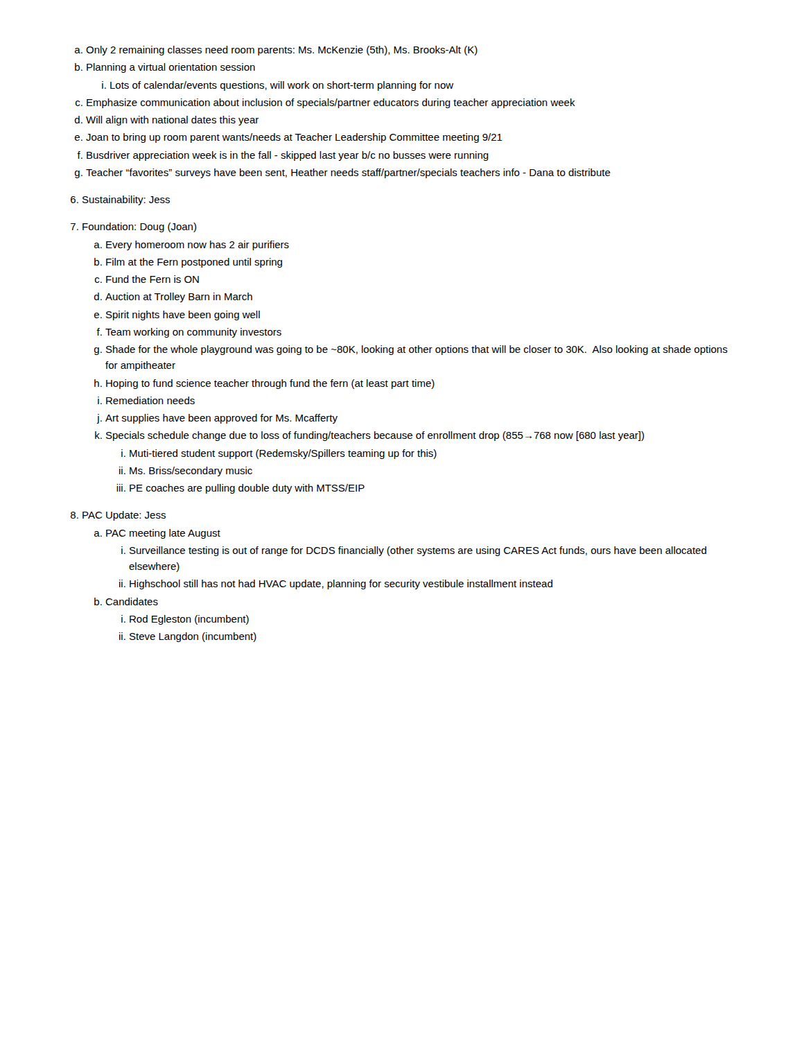Only 2 remaining classes need room parents: Ms. McKenzie (5th), Ms. Brooks-Alt (K)
Planning a virtual orientation session
Lots of calendar/events questions, will work on short-term planning for now
Emphasize communication about inclusion of specials/partner educators during teacher appreciation week
Will align with national dates this year
Joan to bring up room parent wants/needs at Teacher Leadership Committee meeting 9/21
Busdriver appreciation week is in the fall - skipped last year b/c no busses were running
Teacher “favorites” surveys have been sent, Heather needs staff/partner/specials teachers info - Dana to distribute
Sustainability: Jess
Foundation: Doug (Joan)
Every homeroom now has 2 air purifiers
Film at the Fern postponed until spring
Fund the Fern is ON
Auction at Trolley Barn in March
Spirit nights have been going well
Team working on community investors
Shade for the whole playground was going to be ~80K, looking at other options that will be closer to 30K. Also looking at shade options for ampitheater
Hoping to fund science teacher through fund the fern (at least part time)
Remediation needs
Art supplies have been approved for Ms. Mcafferty
Specials schedule change due to loss of funding/teachers because of enrollment drop (855→768 now [680 last year])
Muti-tiered student support (Redemsky/Spillers teaming up for this)
Ms. Briss/secondary music
PE coaches are pulling double duty with MTSS/EIP
PAC Update: Jess
PAC meeting late August
Surveillance testing is out of range for DCDS financially (other systems are using CARES Act funds, ours have been allocated elsewhere)
Highschool still has not had HVAC update, planning for security vestibule installment instead
Candidates
Rod Egleston (incumbent)
Steve Langdon (incumbent)